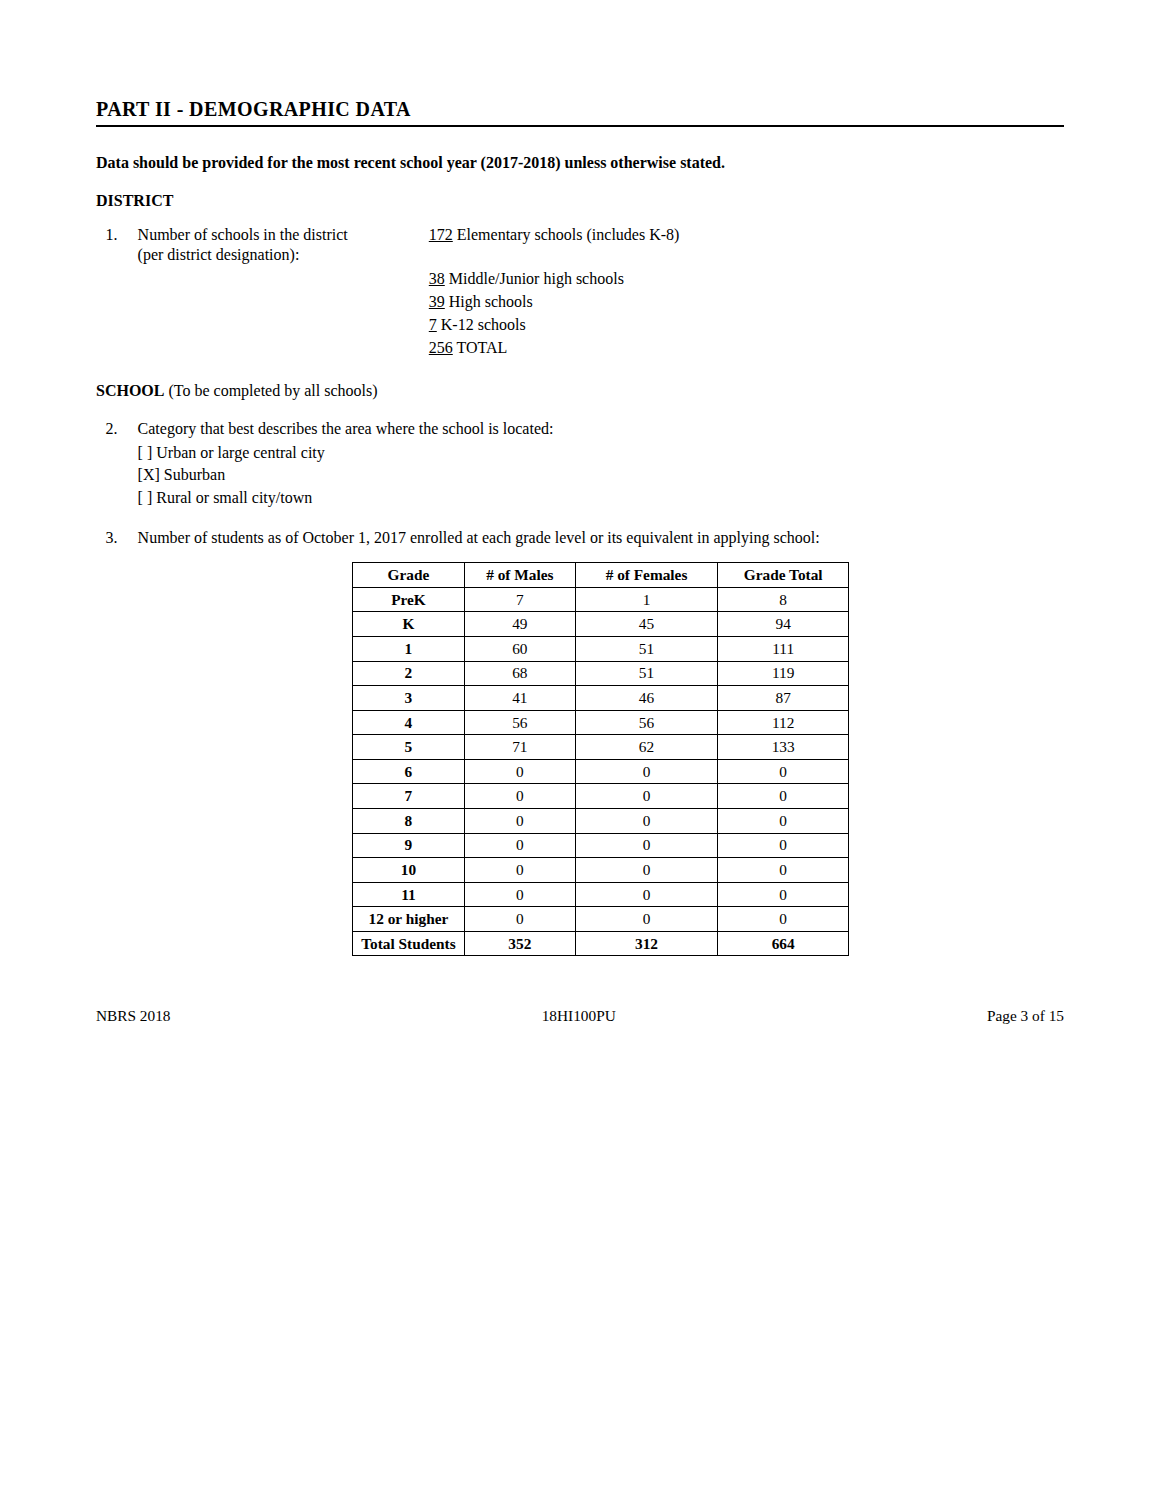PART II - DEMOGRAPHIC DATA
Data should be provided for the most recent school year (2017-2018) unless otherwise stated.
DISTRICT
1.
| Number of schools in the district (per district designation): | 172 Elementary schools (includes K-8) |
| | 38 Middle/Junior high schools |
| | 39 High schools |
| | 7 K-12 schools |
| | 256 TOTAL |
SCHOOL (To be completed by all schools)
2. Category that best describes the area where the school is located:
[ ] Urban or large central city
[X] Suburban
[ ] Rural or small city/town
3. Number of students as of October 1, 2017 enrolled at each grade level or its equivalent in applying school:
| Grade | # of Males | # of Females | Grade Total |
| --- | --- | --- | --- |
| PreK | 7 | 1 | 8 |
| K | 49 | 45 | 94 |
| 1 | 60 | 51 | 111 |
| 2 | 68 | 51 | 119 |
| 3 | 41 | 46 | 87 |
| 4 | 56 | 56 | 112 |
| 5 | 71 | 62 | 133 |
| 6 | 0 | 0 | 0 |
| 7 | 0 | 0 | 0 |
| 8 | 0 | 0 | 0 |
| 9 | 0 | 0 | 0 |
| 10 | 0 | 0 | 0 |
| 11 | 0 | 0 | 0 |
| 12 or higher | 0 | 0 | 0 |
| Total Students | 352 | 312 | 664 |
NBRS 2018 18HI100PU Page 3 of 15